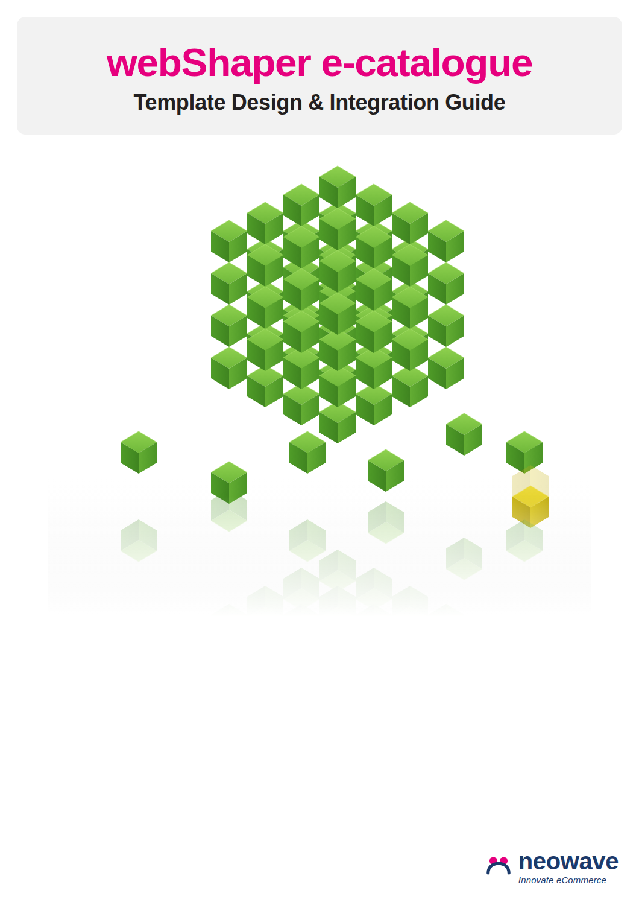webShaper e-catalogue
Template Design & Integration Guide
Green cube assembled from blocks with loose blocks and one yellow block
neowave Innovate eCommerce